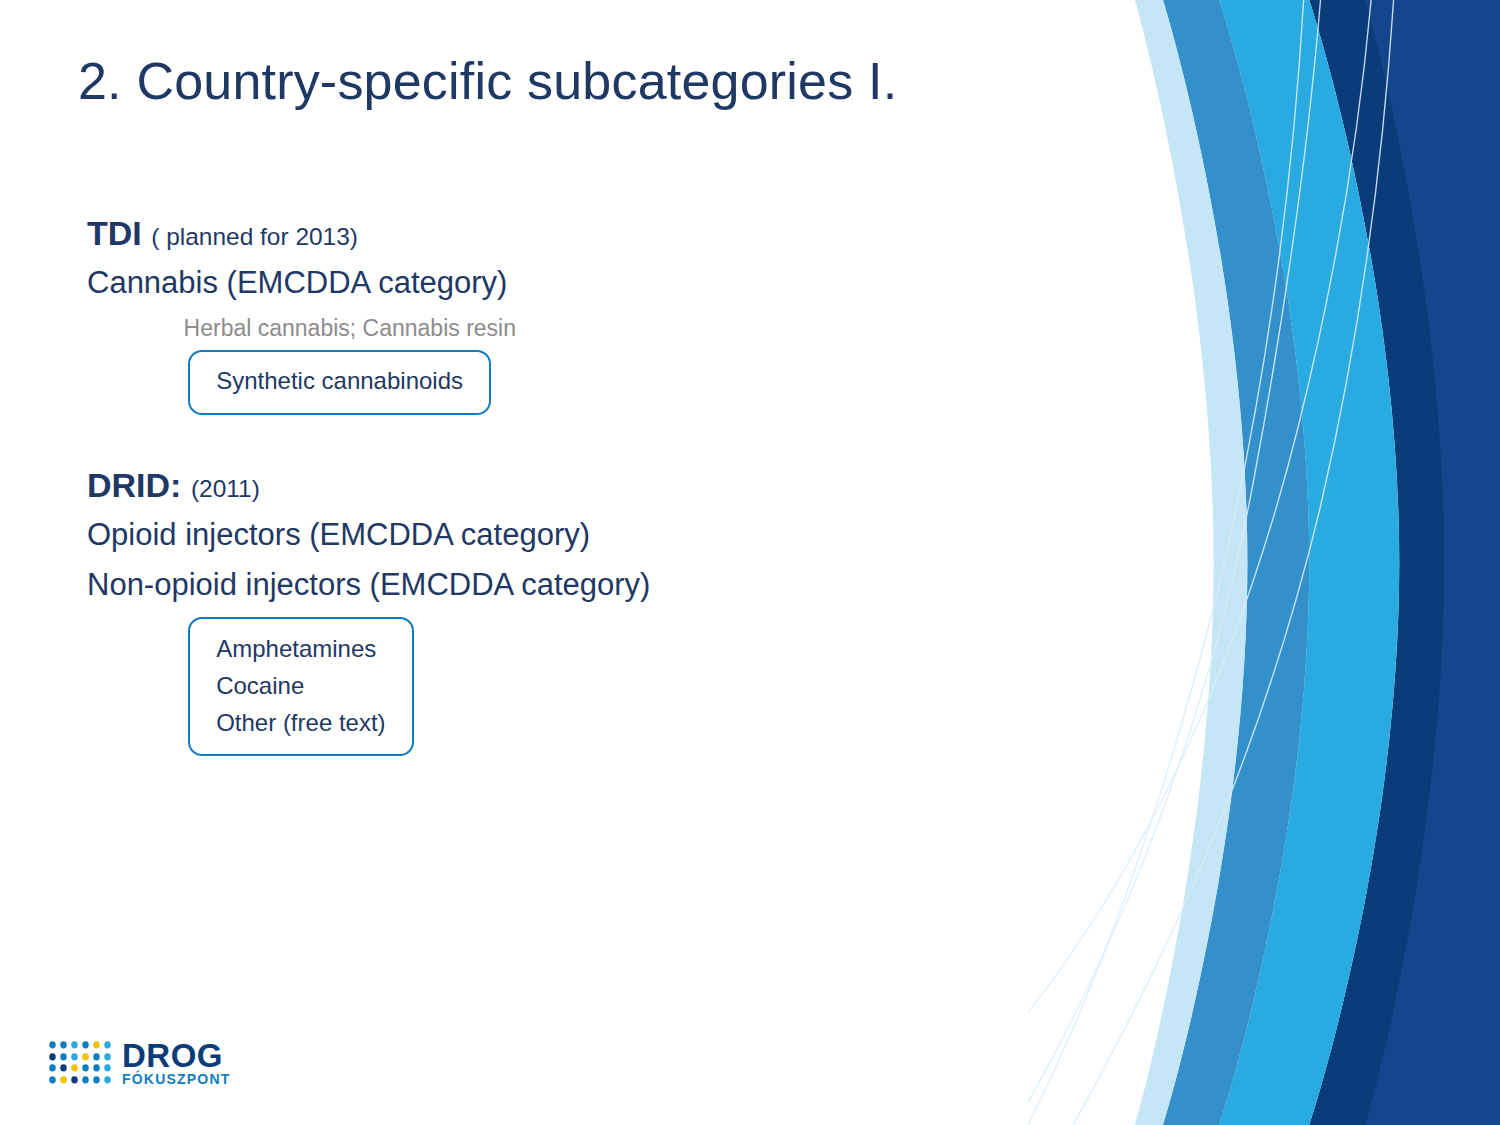2. Country-specific subcategories I.
TDI ( planned for 2013)
Cannabis (EMCDDA category)
Herbal cannabis; Cannabis resin
Synthetic cannabinoids
DRID: (2011)
Opioid injectors (EMCDDA category)
Non-opioid injectors (EMCDDA category)
Amphetamines
Cocaine
Other (free text)
DROG
FÓKUSZPONT